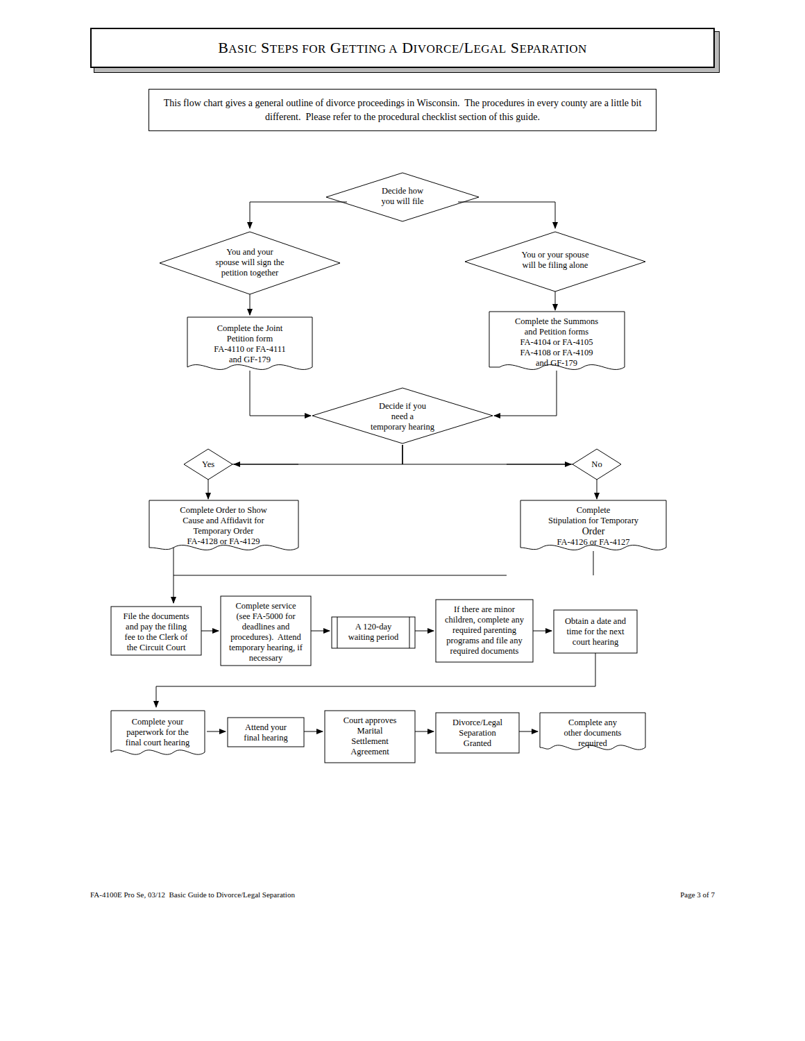BASIC STEPS FOR GETTING A DIVORCE/LEGAL SEPARATION
This flow chart gives a general outline of divorce proceedings in Wisconsin. The procedures in every county are a little bit different. Please refer to the procedural checklist section of this guide.
Decide how you will file You and your spouse will sign the petition together You or your spouse will be filing alone Complete the Joint Petition form FA-4110 or FA-4111 and GF-179 Complete the Summons and Petition forms FA-4104 or FA-4105 FA-4108 or FA-4109 and GF-179 Decide if you need a temporary hearing Yes No Complete Order to Show Cause and Affidavit for Temporary Order FA-4128 or FA-4129 Complete Stipulation for Temporary Order FA-4126 or FA-4127 File the documents and pay the filing fee to the Clerk of the Circuit Court Complete service (see FA-5000 for deadlines and procedures). Attend temporary hearing, if necessary A 120-day waiting period If there are minor children, complete any required parenting programs and file any required documents Obtain a date and time for the next court hearing Complete your paperwork for the final court hearing Attend your final hearing Court approves Marital Settlement Agreement Divorce/Legal Separation Granted Complete any other documents required
FA-4100E Pro Se, 03/12 Basic Guide to Divorce/Legal Separation Page 3 of 7